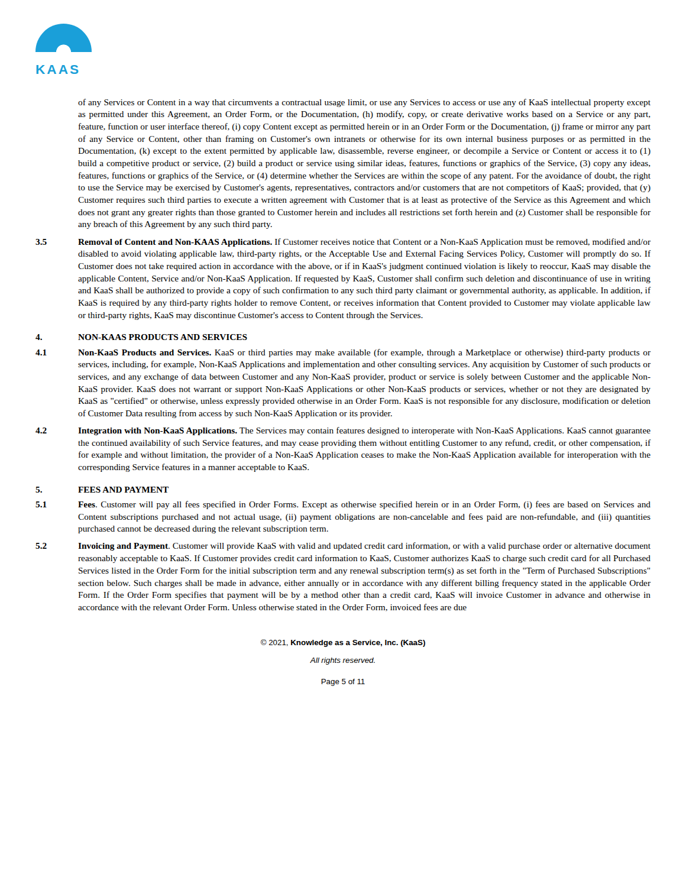KAAS
of any Services or Content in a way that circumvents a contractual usage limit, or use any Services to access or use any of KaaS intellectual property except as permitted under this Agreement, an Order Form, or the Documentation, (h) modify, copy, or create derivative works based on a Service or any part, feature, function or user interface thereof, (i) copy Content except as permitted herein or in an Order Form or the Documentation, (j) frame or mirror any part of any Service or Content, other than framing on Customer's own intranets or otherwise for its own internal business purposes or as permitted in the Documentation, (k) except to the extent permitted by applicable law, disassemble, reverse engineer, or decompile a Service or Content or access it to (1) build a competitive product or service, (2) build a product or service using similar ideas, features, functions or graphics of the Service, (3) copy any ideas, features, functions or graphics of the Service, or (4) determine whether the Services are within the scope of any patent. For the avoidance of doubt, the right to use the Service may be exercised by Customer's agents, representatives, contractors and/or customers that are not competitors of KaaS; provided, that (y) Customer requires such third parties to execute a written agreement with Customer that is at least as protective of the Service as this Agreement and which does not grant any greater rights than those granted to Customer herein and includes all restrictions set forth herein and (z) Customer shall be responsible for any breach of this Agreement by any such third party.
3.5
Removal of Content and Non-KAAS Applications. If Customer receives notice that Content or a Non-KaaS Application must be removed, modified and/or disabled to avoid violating applicable law, third-party rights, or the Acceptable Use and External Facing Services Policy, Customer will promptly do so. If Customer does not take required action in accordance with the above, or if in KaaS's judgment continued violation is likely to reoccur, KaaS may disable the applicable Content, Service and/or Non-KaaS Application. If requested by KaaS, Customer shall confirm such deletion and discontinuance of use in writing and KaaS shall be authorized to provide a copy of such confirmation to any such third party claimant or governmental authority, as applicable. In addition, if KaaS is required by any third-party rights holder to remove Content, or receives information that Content provided to Customer may violate applicable law or third-party rights, KaaS may discontinue Customer's access to Content through the Services.
4.
NON-KAAS PRODUCTS AND SERVICES
4.1
Non-KaaS Products and Services. KaaS or third parties may make available (for example, through a Marketplace or otherwise) third-party products or services, including, for example, Non-KaaS Applications and implementation and other consulting services. Any acquisition by Customer of such products or services, and any exchange of data between Customer and any Non-KaaS provider, product or service is solely between Customer and the applicable Non-KaaS provider. KaaS does not warrant or support Non-KaaS Applications or other Non-KaaS products or services, whether or not they are designated by KaaS as "certified" or otherwise, unless expressly provided otherwise in an Order Form. KaaS is not responsible for any disclosure, modification or deletion of Customer Data resulting from access by such Non-KaaS Application or its provider.
4.2
Integration with Non-KaaS Applications. The Services may contain features designed to interoperate with Non-KaaS Applications. KaaS cannot guarantee the continued availability of such Service features, and may cease providing them without entitling Customer to any refund, credit, or other compensation, if for example and without limitation, the provider of a Non-KaaS Application ceases to make the Non-KaaS Application available for interoperation with the corresponding Service features in a manner acceptable to KaaS.
5.
FEES AND PAYMENT
5.1
Fees. Customer will pay all fees specified in Order Forms. Except as otherwise specified herein or in an Order Form, (i) fees are based on Services and Content subscriptions purchased and not actual usage, (ii) payment obligations are non-cancelable and fees paid are non-refundable, and (iii) quantities purchased cannot be decreased during the relevant subscription term.
5.2
Invoicing and Payment. Customer will provide KaaS with valid and updated credit card information, or with a valid purchase order or alternative document reasonably acceptable to KaaS. If Customer provides credit card information to KaaS, Customer authorizes KaaS to charge such credit card for all Purchased Services listed in the Order Form for the initial subscription term and any renewal subscription term(s) as set forth in the "Term of Purchased Subscriptions" section below. Such charges shall be made in advance, either annually or in accordance with any different billing frequency stated in the applicable Order Form. If the Order Form specifies that payment will be by a method other than a credit card, KaaS will invoice Customer in advance and otherwise in accordance with the relevant Order Form. Unless otherwise stated in the Order Form, invoiced fees are due
© 2021, Knowledge as a Service, Inc. (KaaS)
All rights reserved.
Page 5 of 11